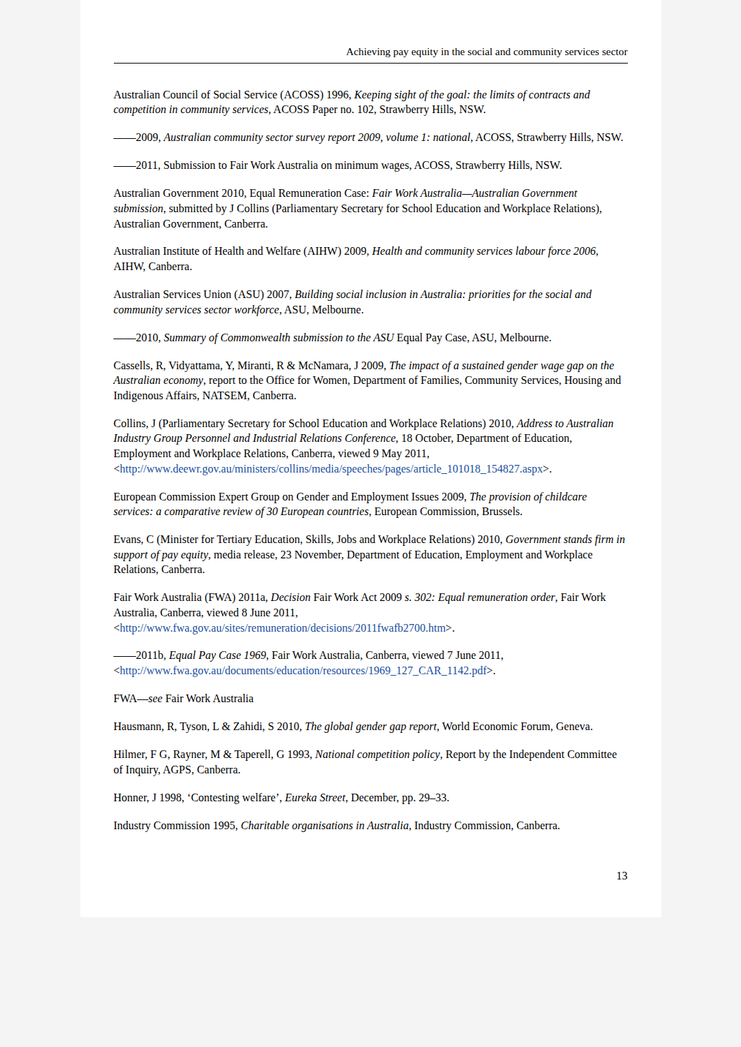Achieving pay equity in the social and community services sector
Australian Council of Social Service (ACOSS) 1996, Keeping sight of the goal: the limits of contracts and competition in community services, ACOSS Paper no. 102, Strawberry Hills, NSW.
——2009, Australian community sector survey report 2009, volume 1: national, ACOSS, Strawberry Hills, NSW.
——2011, Submission to Fair Work Australia on minimum wages, ACOSS, Strawberry Hills, NSW.
Australian Government 2010, Equal Remuneration Case: Fair Work Australia—Australian Government submission, submitted by J Collins (Parliamentary Secretary for School Education and Workplace Relations), Australian Government, Canberra.
Australian Institute of Health and Welfare (AIHW) 2009, Health and community services labour force 2006, AIHW, Canberra.
Australian Services Union (ASU) 2007, Building social inclusion in Australia: priorities for the social and community services sector workforce, ASU, Melbourne.
——2010, Summary of Commonwealth submission to the ASU Equal Pay Case, ASU, Melbourne.
Cassells, R, Vidyattama, Y, Miranti, R & McNamara, J 2009, The impact of a sustained gender wage gap on the Australian economy, report to the Office for Women, Department of Families, Community Services, Housing and Indigenous Affairs, NATSEM, Canberra.
Collins, J (Parliamentary Secretary for School Education and Workplace Relations) 2010, Address to Australian Industry Group Personnel and Industrial Relations Conference, 18 October, Department of Education, Employment and Workplace Relations, Canberra, viewed 9 May 2011, <http://www.deewr.gov.au/ministers/collins/media/speeches/pages/article_101018_154827.aspx>.
European Commission Expert Group on Gender and Employment Issues 2009, The provision of childcare services: a comparative review of 30 European countries, European Commission, Brussels.
Evans, C (Minister for Tertiary Education, Skills, Jobs and Workplace Relations) 2010, Government stands firm in support of pay equity, media release, 23 November, Department of Education, Employment and Workplace Relations, Canberra.
Fair Work Australia (FWA) 2011a, Decision Fair Work Act 2009 s. 302: Equal remuneration order, Fair Work Australia, Canberra, viewed 8 June 2011, <http://www.fwa.gov.au/sites/remuneration/decisions/2011fwafb2700.htm>.
——2011b, Equal Pay Case 1969, Fair Work Australia, Canberra, viewed 7 June 2011, <http://www.fwa.gov.au/documents/education/resources/1969_127_CAR_1142.pdf>.
FWA—see Fair Work Australia
Hausmann, R, Tyson, L & Zahidi, S 2010, The global gender gap report, World Economic Forum, Geneva.
Hilmer, F G, Rayner, M & Taperell, G 1993, National competition policy, Report by the Independent Committee of Inquiry, AGPS, Canberra.
Honner, J 1998, ‘Contesting welfare’, Eureka Street, December, pp. 29–33.
Industry Commission 1995, Charitable organisations in Australia, Industry Commission, Canberra.
13